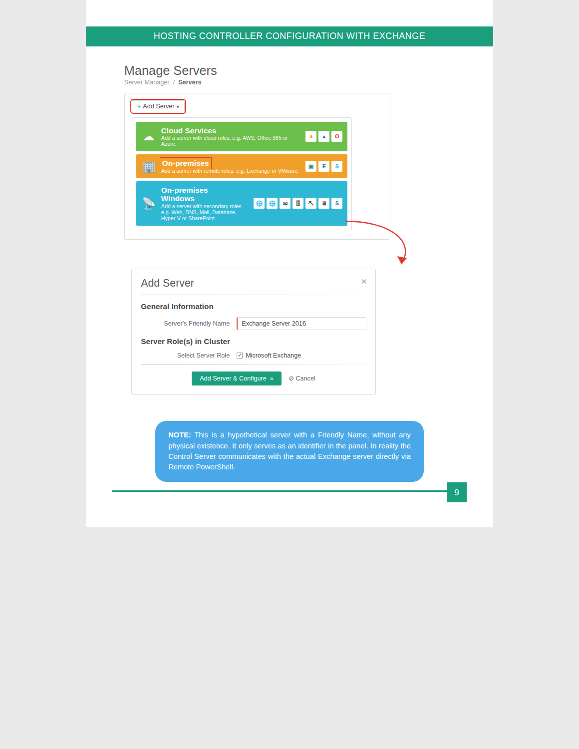HOSTING CONTROLLER CONFIGURATION WITH EXCHANGE
Manage Servers
Server Manager / Servers
+Add Server▾
☁
Cloud Services
Add a server with cloud roles. e.g. AWS, Office 365 or Azure.
a
▲
O
🏢
On-premises
Add a server with remote roles. e.g. Exchange or VMware.
▣
E
S
📡
On-premises
Windows
Add a server with secondary roles. e.g. Web, DNS, Mail, Database, Hyper-V or SharePoint.
🌐
🌐
✉
🗄
⛏
🖥
S
✕
Add Server
General Information
Server's Friendly Name
Exchange Server 2016
Server Role(s) in Cluster
Select Server Role
✓ Microsoft Exchange
Add Server & Configure » ⊘ Cancel
NOTE: This is a hypothetical server with a Friendly Name, without any physical existence. It only serves as an identifier in the panel. In reality the Control Server communicates with the actual Exchange server directly via Remote PowerShell.
9